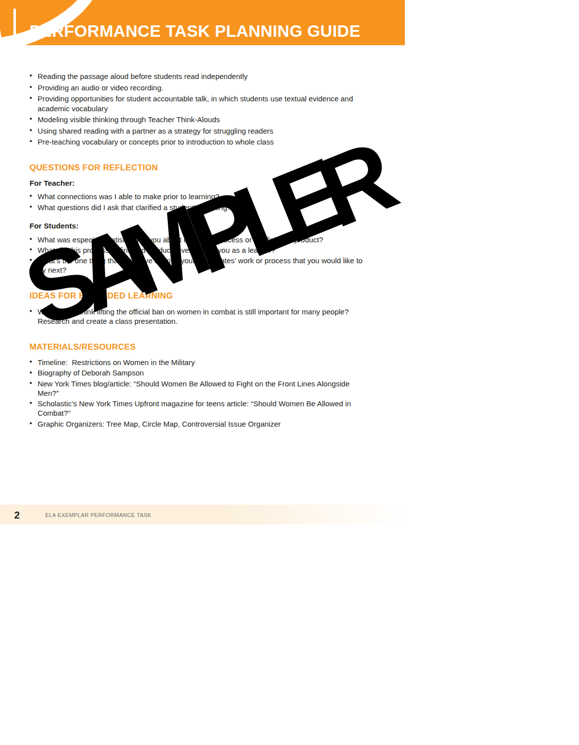PERFORMANCE TASK PLANNING GUIDE
Reading the passage aloud before students read independently
Providing an audio or video recording.
Providing opportunities for student accountable talk, in which students use textual evidence andacademic vocabulary
Modeling visible thinking through Teacher Think-Alouds
Using shared reading with a partner as a strategy for struggling readers
Pre-teaching vocabulary or concepts prior to introduction to whole class
QUESTIONS FOR REFLECTION
For Teacher:
What connections was I able to make prior to learning?
What questions did I ask that clarified a student’s thinking?
For Students:
What was especially satisfying to you about either the process or the finished product?
What did this process or finished product reveal about you as a learner?
What’s the one thing that you have seen in your classmates’ work or process that you would like to try next?
IDEAS FOR EXTENDED LEARNING
Why do you think lifting the official ban on women in combat is still important for many people?Research and create a class presentation.
MATERIALS/RESOURCES
Timeline: Restrictions on Women in the Military
Biography of Deborah Sampson
New York Times blog/article: “Should Women Be Allowed to Fight on the Front Lines Alongside Men?”
Scholastic’s New York Times Upfront magazine for teens article: “Should Women Be Allowed in Combat?”
Graphic Organizers: Tree Map, Circle Map, Controversial Issue Organizer
S A M P L E R
2
ELA EXEMPLAR PERFORMANCE TASK